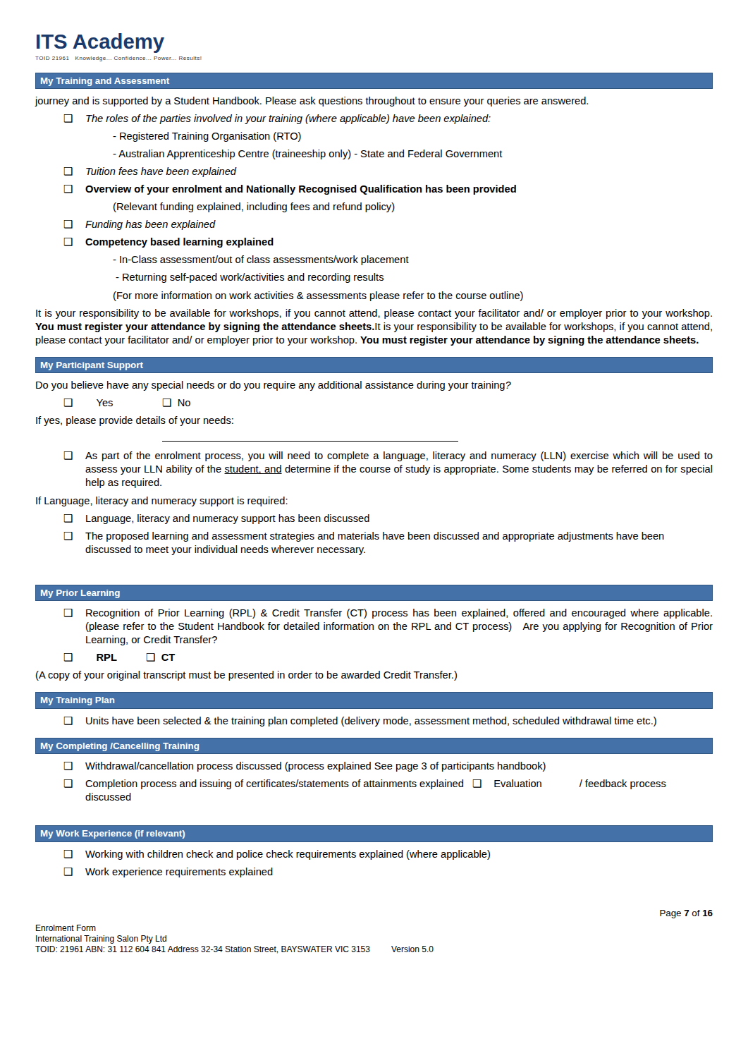ITS Academy
TOID 21961 Knowledge... Confidence... Power... Results!
My Training and Assessment
journey and is supported by a Student Handbook. Please ask questions throughout to ensure your queries are answered.
❑ The roles of the parties involved in your training (where applicable) have been explained:
- Registered Training Organisation (RTO)
- Australian Apprenticeship Centre (traineeship only) - State and Federal Government
❑ Tuition fees have been explained
❑ Overview of your enrolment and Nationally Recognised Qualification has been provided
(Relevant funding explained, including fees and refund policy)
❑ Funding has been explained
❑ Competency based learning explained
- In-Class assessment/out of class assessments/work placement
- Returning self-paced work/activities and recording results
(For more information on work activities & assessments please refer to the course outline)
It is your responsibility to be available for workshops, if you cannot attend, please contact your facilitator and/ or employer prior to your workshop. You must register your attendance by signing the attendance sheets. It is your responsibility to be available for workshops, if you cannot attend, please contact your facilitator and/ or employer prior to your workshop. You must register your attendance by signing the attendance sheets.
My Participant Support
Do you believe have any special needs or do you require any additional assistance during your training?
❑ Yes ❑ No
If yes, please provide details of your needs:
❑ As part of the enrolment process, you will need to complete a language, literacy and numeracy (LLN) exercise which will be used to assess your LLN ability of the student, and determine if the course of study is appropriate. Some students may be referred on for special help as required.
If Language, literacy and numeracy support is required:
❑ Language, literacy and numeracy support has been discussed
❑ The proposed learning and assessment strategies and materials have been discussed and appropriate adjustments have been discussed to meet your individual needs wherever necessary.
My Prior Learning
❑ Recognition of Prior Learning (RPL) & Credit Transfer (CT) process has been explained, offered and encouraged where applicable. (please refer to the Student Handbook for detailed information on the RPL and CT process) Are you applying for Recognition of Prior Learning, or Credit Transfer?
❑ RPL ❑ CT
(A copy of your original transcript must be presented in order to be awarded Credit Transfer.)
My Training Plan
❑ Units have been selected & the training plan completed (delivery mode, assessment method, scheduled withdrawal time etc.)
My Completing /Cancelling Training
❑ Withdrawal/cancellation process discussed (process explained See page 3 of participants handbook)
❑ Completion process and issuing of certificates/statements of attainments explained ❑ Evaluation / feedback process discussed
My Work Experience (if relevant)
❑ Working with children check and police check requirements explained (where applicable)
❑ Work experience requirements explained
Page 7 of 16
Enrolment Form
International Training Salon Pty Ltd
TOID: 21961 ABN: 31 112 604 841 Address 32-34 Station Street, BAYSWATER VIC 3153 Version 5.0